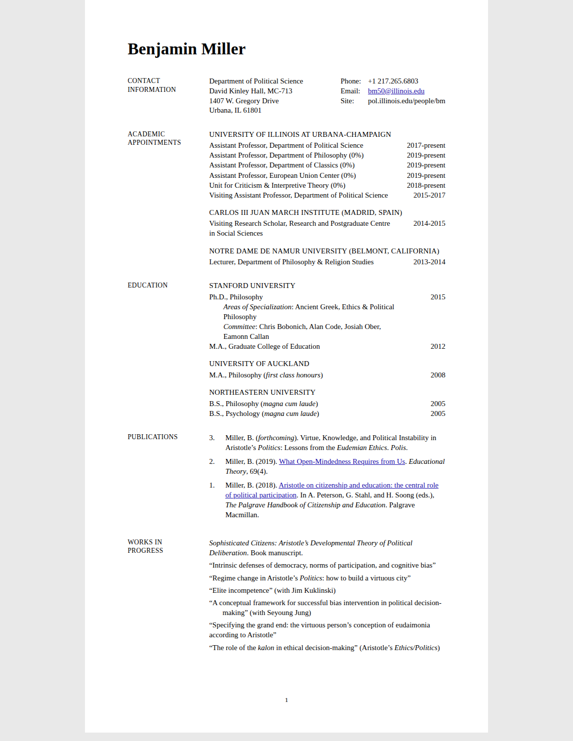Benjamin Miller
| Contact Information | / Department of Political Science / Phone: / +1 217.265.6803 / / David Kinley Hall, MC-713 / Email: / bm50@illinois.edu / / 1407 W. Gregory Drive / Site: / pol.illinois.edu/people/bm / / Urbana, IL 61801 / / / |
| Academic Appointments | University of Illinois at Urbana-Champaign / Assistant Professor, Department of Political Science / 2017-present / / Assistant Professor, Department of Philosophy (0%) / 2019-present / / Assistant Professor, Department of Classics (0%) / 2019-present / / Assistant Professor, European Union Center (0%) / 2019-present / / Unit for Criticism & Interpretive Theory (0%) / 2018-present / / Visiting Assistant Professor, Department of Political Science / 2015-2017 / Carlos III Juan March Institute (Madrid, Spain) / Visiting Research Scholar, Research and Postgraduate Centre in Social Sciences / 2014-2015 / Notre Dame de Namur University (Belmont, California) / Lecturer, Department of Philosophy & Religion Studies / 2013-2014 / |
| Education | Stanford University / Ph.D., Philosophy / 2015 / / Areas of Specialization : Ancient Greek, Ethics & Political Philosophy Committee : Chris Bobonich, Alan Code, Josiah Ober, Eamonn Callan / / / M.A., Graduate College of Education / 2012 / University of Auckland / M.A., Philosophy ( first class honours ) / 2008 / Northeastern University / B.S., Philosophy ( magna cum laude ) / 2005 / / B.S., Psychology ( magna cum laude ) / 2005 / |
| Publications | 3. Miller, B. ( forthcoming ). Virtue, Knowledge, and Political Instability in Aristotle’s Politics : Lessons from the Eudemian Ethics . Polis . 2. Miller, B. (2019). What Open-Mindedness Requires from Us . Educational Theory , 69(4). 1. Miller, B. (2018). Aristotle on citizenship and education: the central role of political participation . In A. Peterson, G. Stahl, and H. Soong (eds.), The Palgrave Handbook of Citizenship and Education . Palgrave Macmillan. |
| Works in Progress | Sophisticated Citizens: Aristotle’s Developmental Theory of Political Deliberation . Book manuscript. “Intrinsic defenses of democracy, norms of participation, and cognitive bias” “Regime change in Aristotle’s Politics : how to build a virtuous city” “Elite incompetence” (with Jim Kuklinski) “A conceptual framework for successful bias intervention in political decision-making” (with Seyoung Jung) “Specifying the grand end: the virtuous person’s conception of eudaimonia according to Aristotle” “The role of the kalon in ethical decision-making” (Aristotle’s Ethics/Politics ) |
1